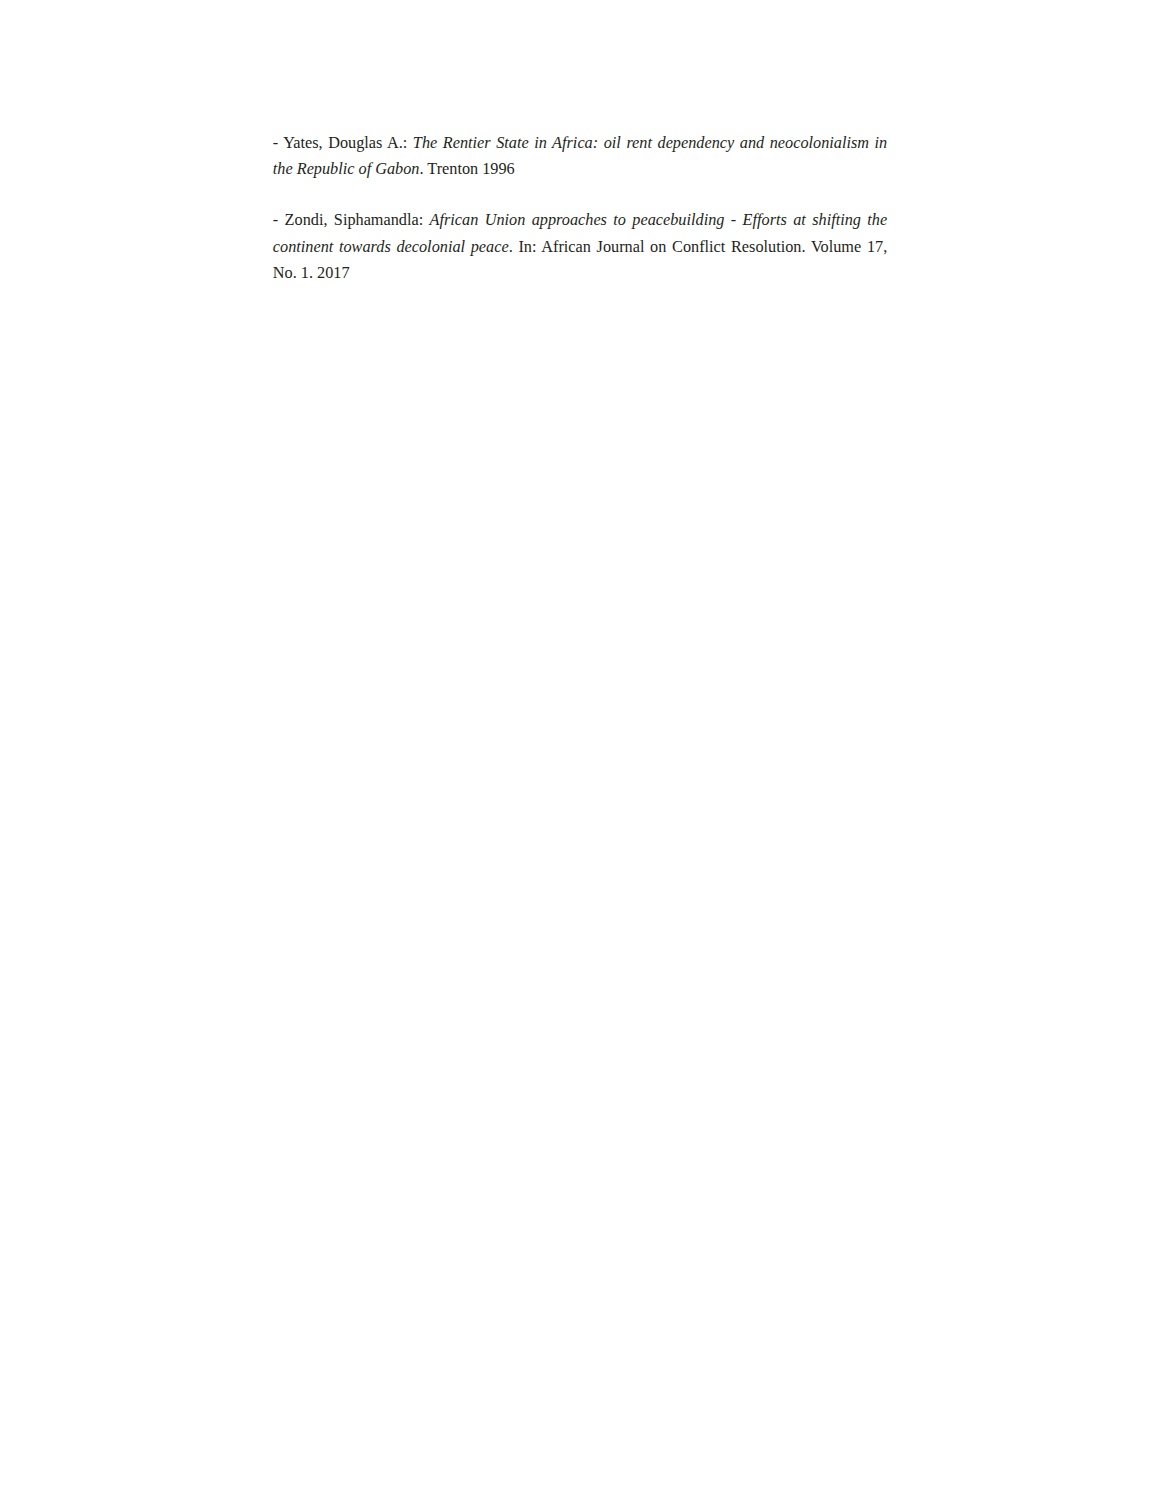- Yates, Douglas A.: The Rentier State in Africa: oil rent dependency and neocolonialism in the Republic of Gabon. Trenton 1996
- Zondi, Siphamandla: African Union approaches to peacebuilding - Efforts at shifting the continent towards decolonial peace. In: African Journal on Conflict Resolution. Volume 17, No. 1. 2017